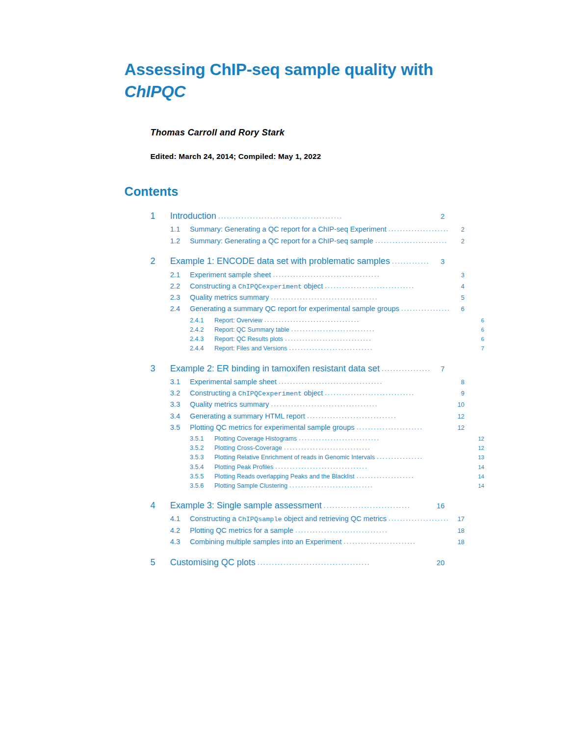Assessing ChIP-seq sample quality with ChIPQC
Thomas Carroll and Rory Stark
Edited: March 24, 2014; Compiled: May 1, 2022
Contents
1 Introduction ........................................... 2
1.1 Summary: Generating a QC report for a ChIP-seq Experiment ....................... 2
1.2 Summary: Generating a QC report for a ChIP-seq sample ......................... 2
2 Example 1: ENCODE data set with problematic samples ......................... 3
2.1 Experiment sample sheet ..................................... 3
2.2 Constructing a ChIPQCexperiment object ............................... 4
2.3 Quality metrics summary ..................................... 5
2.4 Generating a summary QC report for experimental sample groups ................... 6
2.4.1 Report: Overview ................................. 6
2.4.2 Report: QC Summary table ............................. 6
2.4.3 Report: QC Results plots .............................. 6
2.4.4 Report: Files and Versions ............................. 7
3 Example 2: ER binding in tamoxifen resistant data set .......................... 7
3.1 Experimental sample sheet .................................... 8
3.2 Constructing a ChIPQCexperiment object ............................... 9
3.3 Quality metrics summary ..................................... 10
3.4 Generating a summary HTML report ............................... 12
3.5 Plotting QC metrics for experimental sample groups ....................... 12
3.5.1 Plotting Coverage Histograms ............................ 12
3.5.2 Plotting Cross-Coverage .............................. 12
3.5.3 Plotting Relative Enrichment of reads in Genomic Intervals ................ 13
3.5.4 Plotting Peak Profiles ................................ 14
3.5.5 Plotting Reads overlapping Peaks and the Blacklist .................... 14
3.5.6 Plotting Sample Clustering ............................. 14
4 Example 3: Single sample assessment .............................. 16
4.1 Constructing a ChIPQsample object and retrieving QC metrics ..................... 17
4.2 Plotting QC metrics for a sample ................................ 18
4.3 Combining multiple samples into an Experiment ......................... 18
5 Customising QC plots ....................................... 20